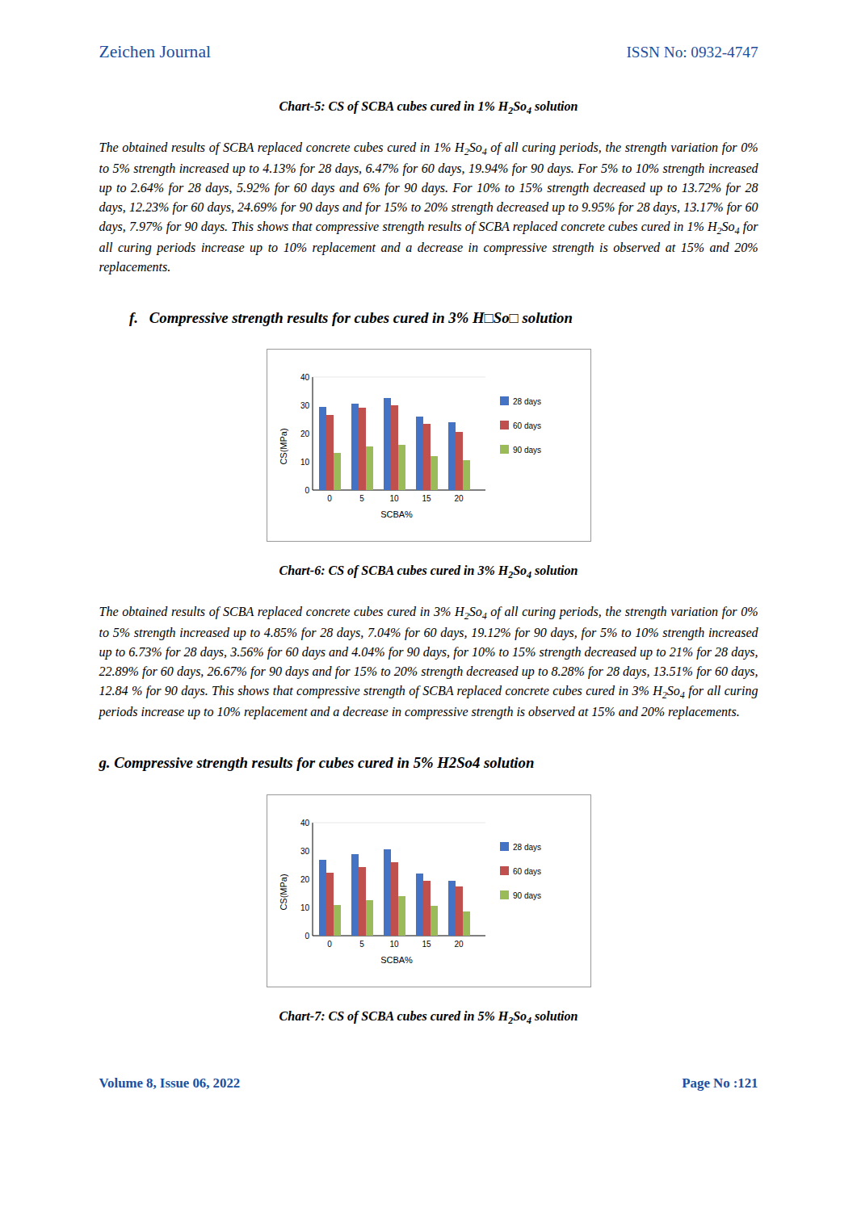Zeichen Journal ISSN No: 0932-4747
Chart-5: CS of SCBA cubes cured in 1% H2So4 solution
The obtained results of SCBA replaced concrete cubes cured in 1% H2So4 of all curing periods, the strength variation for 0% to 5% strength increased up to 4.13% for 28 days, 6.47% for 60 days, 19.94% for 90 days. For 5% to 10% strength increased up to 2.64% for 28 days, 5.92% for 60 days and 6% for 90 days. For 10% to 15% strength decreased up to 13.72% for 28 days, 12.23% for 60 days, 24.69% for 90 days and for 15% to 20% strength decreased up to 9.95% for 28 days, 13.17% for 60 days, 7.97% for 90 days. This shows that compressive strength results of SCBA replaced concrete cubes cured in 1% H2So4 for all curing periods increase up to 10% replacement and a decrease in compressive strength is observed at 15% and 20% replacements.
f. Compressive strength results for cubes cured in 3% H□So□ solution
CS(MPa) 40 30 20 10 0 0 5 10 15 20 SCBA% 28 days 60 days 90 days
Chart-6: CS of SCBA cubes cured in 3% H2So4 solution
The obtained results of SCBA replaced concrete cubes cured in 3% H2So4 of all curing periods, the strength variation for 0% to 5% strength increased up to 4.85% for 28 days, 7.04% for 60 days, 19.12% for 90 days, for 5% to 10% strength increased up to 6.73% for 28 days, 3.56% for 60 days and 4.04% for 90 days, for 10% to 15% strength decreased up to 21% for 28 days, 22.89% for 60 days, 26.67% for 90 days and for 15% to 20% strength decreased up to 8.28% for 28 days, 13.51% for 60 days, 12.84 % for 90 days. This shows that compressive strength of SCBA replaced concrete cubes cured in 3% H2So4 for all curing periods increase up to 10% replacement and a decrease in compressive strength is observed at 15% and 20% replacements.
g. Compressive strength results for cubes cured in 5% H2So4 solution
CS(MPa) 40 30 20 10 0 0 5 10 15 20 SCBA% 28 days 60 days 90 days
Chart-7: CS of SCBA cubes cured in 5% H2So4 solution
Volume 8, Issue 06, 2022 Page No :121